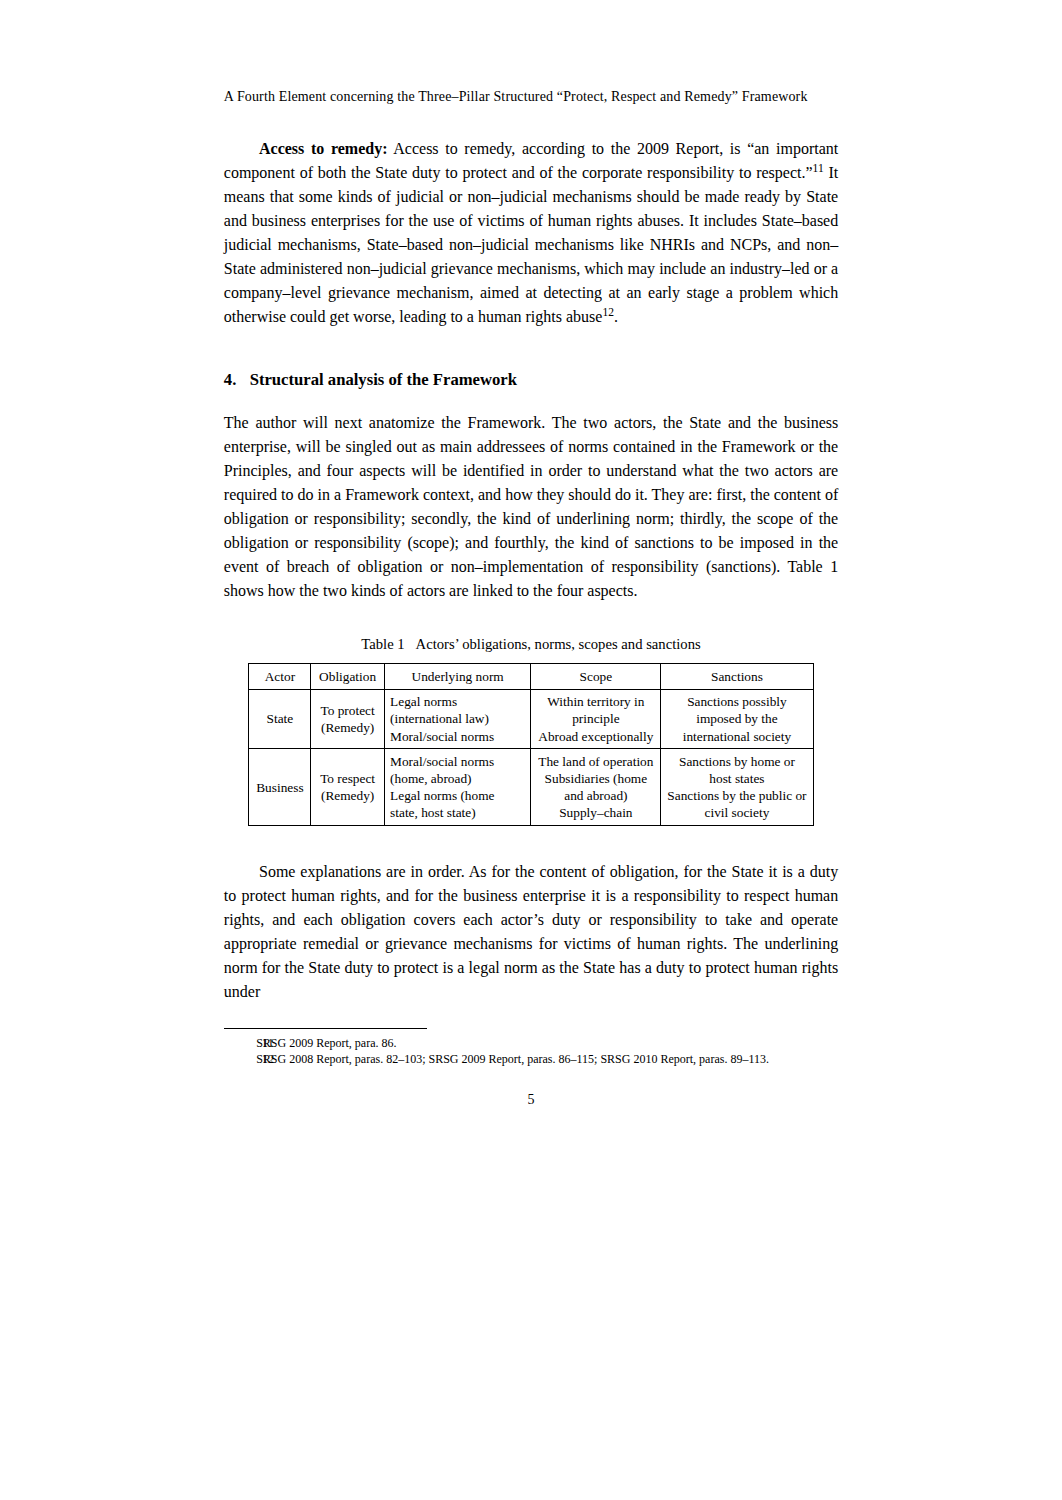A Fourth Element concerning the Three–Pillar Structured “Protect, Respect and Remedy” Framework
Access to remedy: Access to remedy, according to the 2009 Report, is “an important component of both the State duty to protect and of the corporate responsibility to respect.”11 It means that some kinds of judicial or non–judicial mechanisms should be made ready by State and business enterprises for the use of victims of human rights abuses. It includes State–based judicial mechanisms, State–based non–judicial mechanisms like NHRIs and NCPs, and non–State administered non–judicial grievance mechanisms, which may include an industry–led or a company–level grievance mechanism, aimed at detecting at an early stage a problem which otherwise could get worse, leading to a human rights abuse12.
4. Structural analysis of the Framework
The author will next anatomize the Framework. The two actors, the State and the business enterprise, will be singled out as main addressees of norms contained in the Framework or the Principles, and four aspects will be identified in order to understand what the two actors are required to do in a Framework context, and how they should do it. They are: first, the content of obligation or responsibility; secondly, the kind of underlining norm; thirdly, the scope of the obligation or responsibility (scope); and fourthly, the kind of sanctions to be imposed in the event of breach of obligation or non–implementation of responsibility (sanctions). Table 1 shows how the two kinds of actors are linked to the four aspects.
Table 1 Actors’ obligations, norms, scopes and sanctions
| Actor | Obligation | Underlying norm | Scope | Sanctions |
| --- | --- | --- | --- | --- |
| State | To protect (Remedy) | Legal norms (international law) Moral/social norms | Within territory in principle Abroad exceptionally | Sanctions possibly imposed by the international society |
| Business | To respect (Remedy) | Moral/social norms (home, abroad) Legal norms (home state, host state) | The land of operation Subsidiaries (home and abroad) Supply–chain | Sanctions by home or host states Sanctions by the public or civil society |
Some explanations are in order. As for the content of obligation, for the State it is a duty to protect human rights, and for the business enterprise it is a responsibility to respect human rights, and each obligation covers each actor’s duty or responsibility to take and operate appropriate remedial or grievance mechanisms for victims of human rights. The underlining norm for the State duty to protect is a legal norm as the State has a duty to protect human rights under
11 SRSG 2009 Report, para. 86.
12 SRSG 2008 Report, paras. 82–103; SRSG 2009 Report, paras. 86–115; SRSG 2010 Report, paras. 89–113.
5